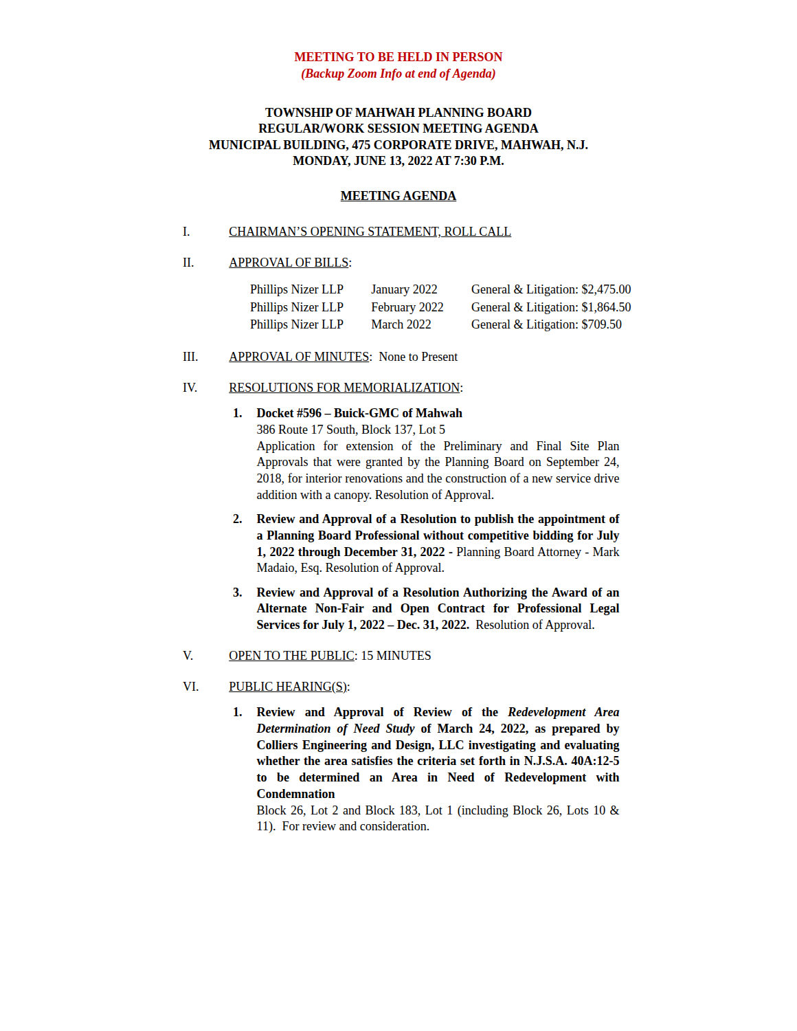MEETING TO BE HELD IN PERSON
(Backup Zoom Info at end of Agenda)
Township of Mahwah Planning Board
Regular/Work Session Meeting Agenda
Municipal Building, 475 Corporate Drive, Mahwah, N.J.
Monday, June 13, 2022 at 7:30 P.M.
Meeting Agenda
I. CHAIRMAN’S OPENING STATEMENT, ROLL CALL
II. APPROVAL OF BILLS:
| Phillips Nizer LLP | January 2022 | General & Litigation: $2,475.00 |
| Phillips Nizer LLP | February 2022 | General & Litigation: $1,864.50 |
| Phillips Nizer LLP | March 2022 | General & Litigation: $709.50 |
III. APPROVAL OF MINUTES: None to Present
IV. RESOLUTIONS FOR MEMORIALIZATION:
Docket #596 – Buick-GMC of Mahwah
386 Route 17 South, Block 137, Lot 5
Application for extension of the Preliminary and Final Site Plan Approvals that were granted by the Planning Board on September 24, 2018, for interior renovations and the construction of a new service drive addition with a canopy. Resolution of Approval.
Review and Approval of a Resolution to publish the appointment of a Planning Board Professional without competitive bidding for July 1, 2022 through December 31, 2022 - Planning Board Attorney - Mark Madaio, Esq. Resolution of Approval.
Review and Approval of a Resolution Authorizing the Award of an Alternate Non-Fair and Open Contract for Professional Legal Services for July 1, 2022 – Dec. 31, 2022. Resolution of Approval.
V. OPEN TO THE PUBLIC: 15 MINUTES
VI. PUBLIC HEARING(S):
Review and Approval of Review of the Redevelopment Area Determination of Need Study of March 24, 2022, as prepared by Colliers Engineering and Design, LLC investigating and evaluating whether the area satisfies the criteria set forth in N.J.S.A. 40A:12-5 to be determined an Area in Need of Redevelopment with Condemnation Block 26, Lot 2 and Block 183, Lot 1 (including Block 26, Lots 10 & 11). For review and consideration.